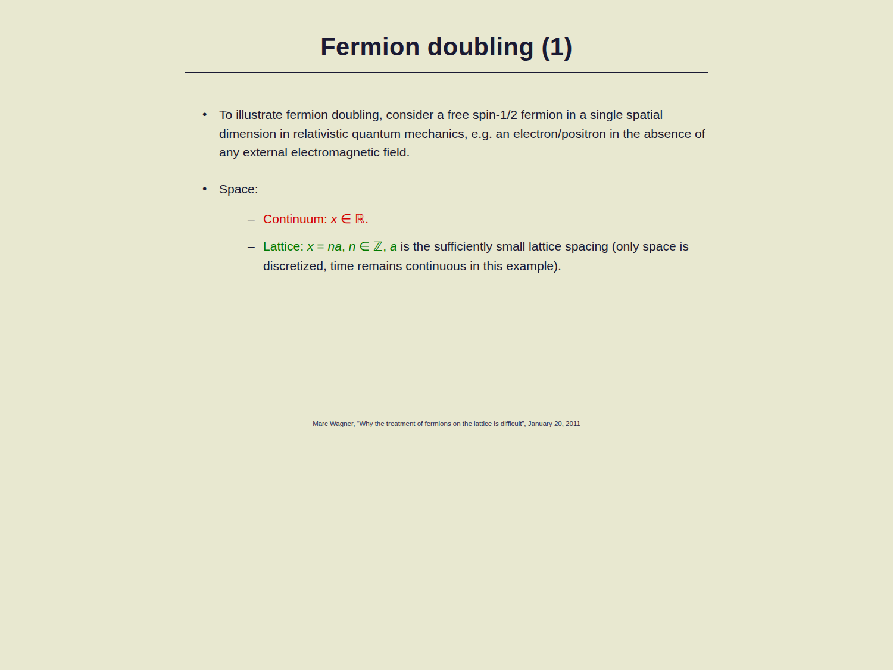Fermion doubling (1)
To illustrate fermion doubling, consider a free spin-1/2 fermion in a single spatial dimension in relativistic quantum mechanics, e.g. an electron/positron in the absence of any external electromagnetic field.
Space:
Continuum: x ∈ ℝ.
Lattice: x = na, n ∈ ℤ, a is the sufficiently small lattice spacing (only space is discretized, time remains continuous in this example).
Marc Wagner, “Why the treatment of fermions on the lattice is difficult”, January 20, 2011